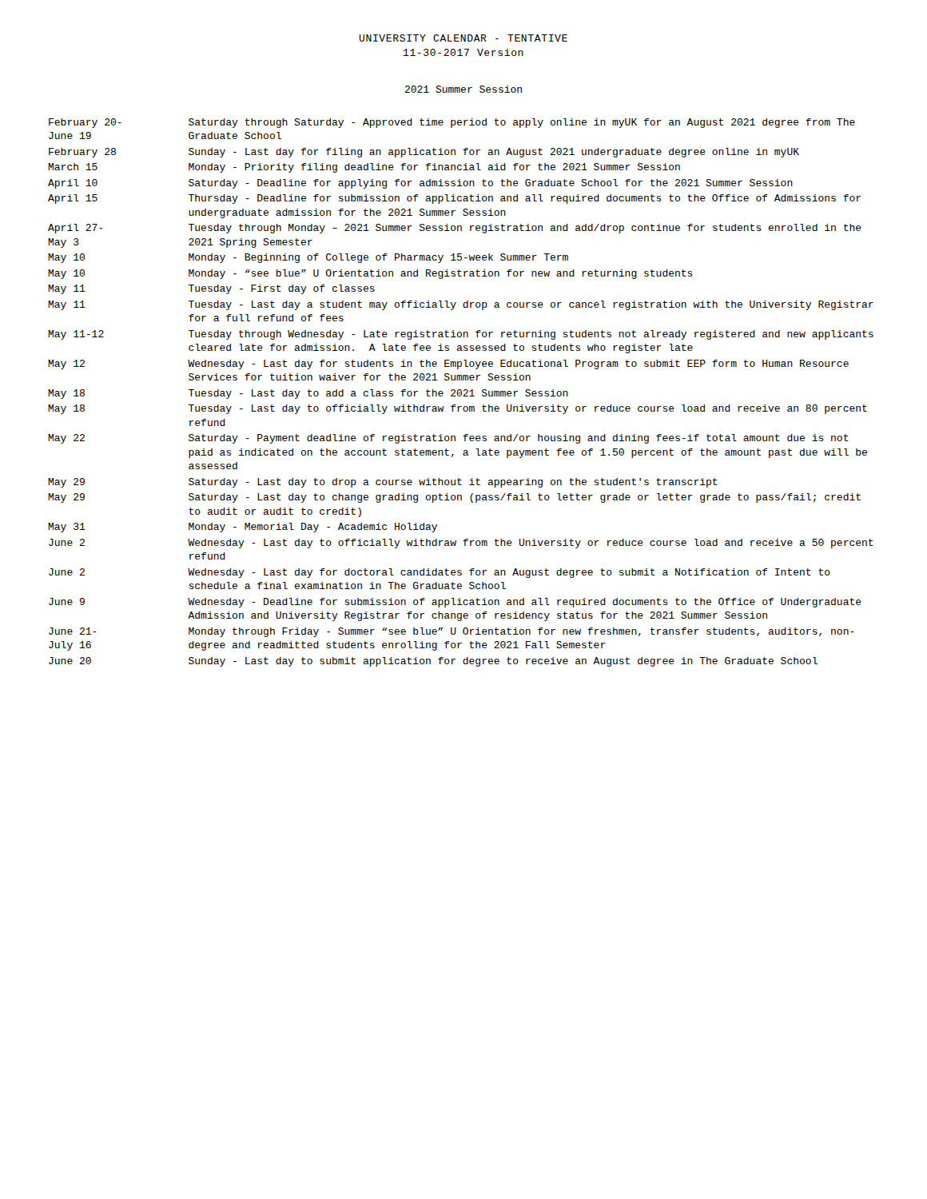UNIVERSITY CALENDAR - TENTATIVE
11-30-2017 Version
2021 Summer Session
| February 20- June 19 | Saturday through Saturday - Approved time period to apply online in myUK for an August 2021 degree from The Graduate School |
| February 28 | Sunday - Last day for filing an application for an August 2021 undergraduate degree online in myUK |
| March 15 | Monday - Priority filing deadline for financial aid for the 2021 Summer Session |
| April 10 | Saturday - Deadline for applying for admission to the Graduate School for the 2021 Summer Session |
| April 15 | Thursday - Deadline for submission of application and all required documents to the Office of Admissions for undergraduate admission for the 2021 Summer Session |
| April 27- May 3 | Tuesday through Monday – 2021 Summer Session registration and add/drop continue for students enrolled in the 2021 Spring Semester |
| May 10 | Monday - Beginning of College of Pharmacy 15-week Summer Term |
| May 10 | Monday - “see blue” U Orientation and Registration for new and returning students |
| May 11 | Tuesday - First day of classes |
| May 11 | Tuesday - Last day a student may officially drop a course or cancel registration with the University Registrar for a full refund of fees |
| May 11-12 | Tuesday through Wednesday - Late registration for returning students not already registered and new applicants cleared late for admission. A late fee is assessed to students who register late |
| May 12 | Wednesday - Last day for students in the Employee Educational Program to submit EEP form to Human Resource Services for tuition waiver for the 2021 Summer Session |
| May 18 | Tuesday - Last day to add a class for the 2021 Summer Session |
| May 18 | Tuesday - Last day to officially withdraw from the University or reduce course load and receive an 80 percent refund |
| May 22 | Saturday - Payment deadline of registration fees and/or housing and dining fees-if total amount due is not paid as indicated on the account statement, a late payment fee of 1.50 percent of the amount past due will be assessed |
| May 29 | Saturday - Last day to drop a course without it appearing on the student's transcript |
| May 29 | Saturday - Last day to change grading option (pass/fail to letter grade or letter grade to pass/fail; credit to audit or audit to credit) |
| May 31 | Monday - Memorial Day - Academic Holiday |
| June 2 | Wednesday - Last day to officially withdraw from the University or reduce course load and receive a 50 percent refund |
| June 2 | Wednesday - Last day for doctoral candidates for an August degree to submit a Notification of Intent to schedule a final examination in The Graduate School |
| June 9 | Wednesday - Deadline for submission of application and all required documents to the Office of Undergraduate Admission and University Registrar for change of residency status for the 2021 Summer Session |
| June 21- July 16 | Monday through Friday - Summer “see blue” U Orientation for new freshmen, transfer students, auditors, non-degree and readmitted students enrolling for the 2021 Fall Semester |
| June 20 | Sunday - Last day to submit application for degree to receive an August degree in The Graduate School |